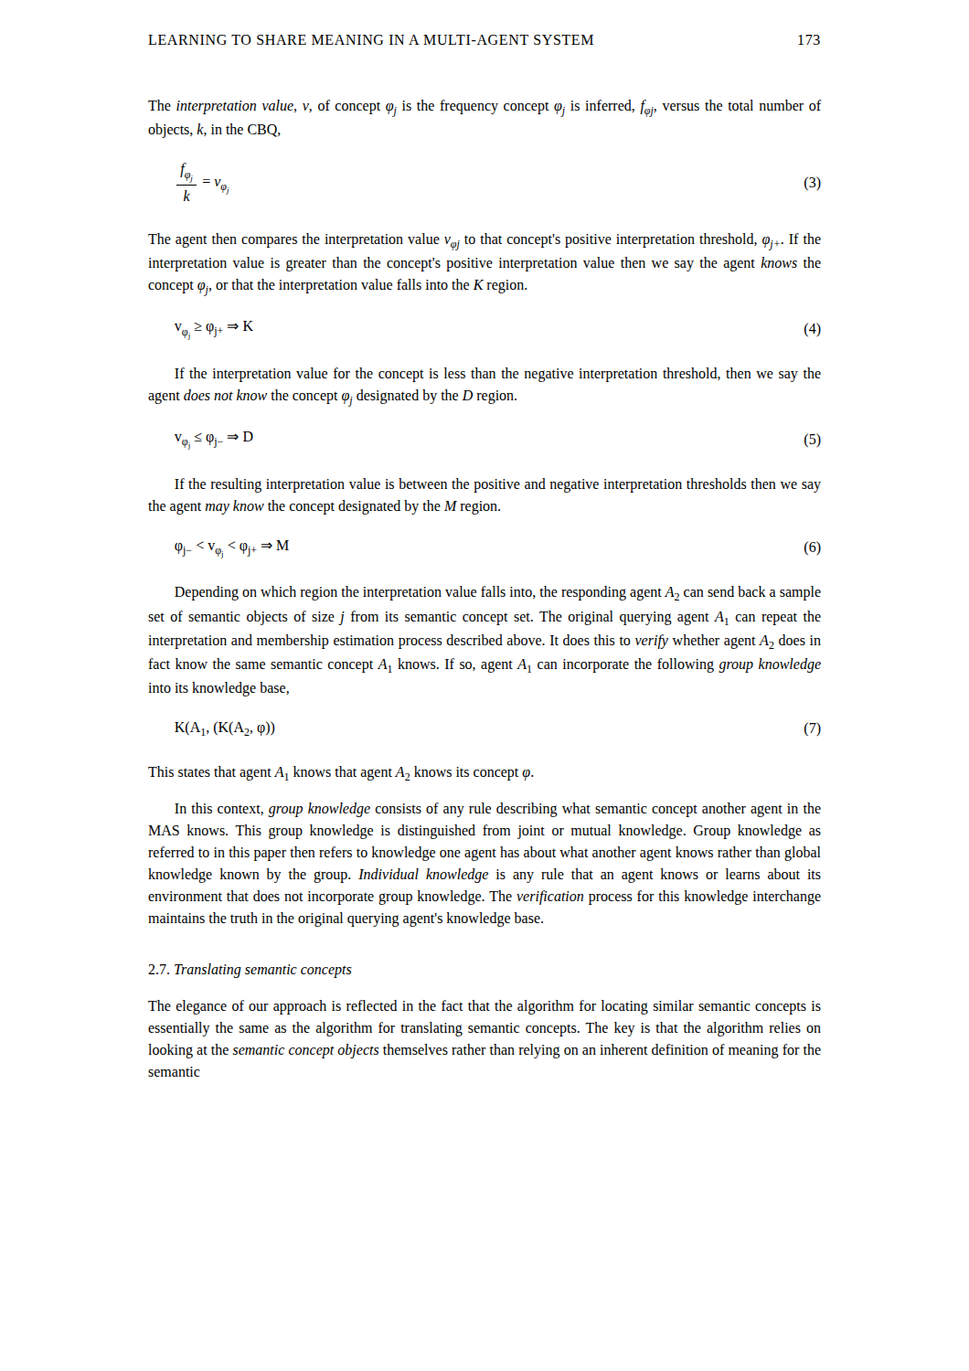Learning to share meaning in a multi-agent system 173
The interpretation value, v, of concept φj is the frequency concept φj is inferred, fφj, versus the total number of objects, k, in the CBQ,
fφj k = vφj (3)
The agent then compares the interpretation value vφj to that concept's positive interpretation threshold, φj+. If the interpretation value is greater than the concept's positive interpretation value then we say the agent knows the concept φj, or that the interpretation value falls into the K region.
vφj ≥ φj+ ⇒ K (4)
If the interpretation value for the concept is less than the negative interpretation threshold, then we say the agent does not know the concept φj designated by the D region.
vφj ≤ φj− ⇒ D (5)
If the resulting interpretation value is between the positive and negative interpretation thresholds then we say the agent may know the concept designated by the M region.
φj− < vφj < φj+ ⇒ M (6)
Depending on which region the interpretation value falls into, the responding agent A2 can send back a sample set of semantic objects of size j from its semantic concept set. The original querying agent A1 can repeat the interpretation and membership estimation process described above. It does this to verify whether agent A2 does in fact know the same semantic concept A1 knows. If so, agent A1 can incorporate the following group knowledge into its knowledge base,
K(A1, (K(A2, φ)) (7)
This states that agent A1 knows that agent A2 knows its concept φ.
In this context, group knowledge consists of any rule describing what semantic concept another agent in the MAS knows. This group knowledge is distinguished from joint or mutual knowledge. Group knowledge as referred to in this paper then refers to knowledge one agent has about what another agent knows rather than global knowledge known by the group. Individual knowledge is any rule that an agent knows or learns about its environment that does not incorporate group knowledge. The verification process for this knowledge interchange maintains the truth in the original querying agent's knowledge base.
2.7. Translating semantic concepts
The elegance of our approach is reflected in the fact that the algorithm for locating similar semantic concepts is essentially the same as the algorithm for translating semantic concepts. The key is that the algorithm relies on looking at the semantic concept objects themselves rather than relying on an inherent definition of meaning for the semantic